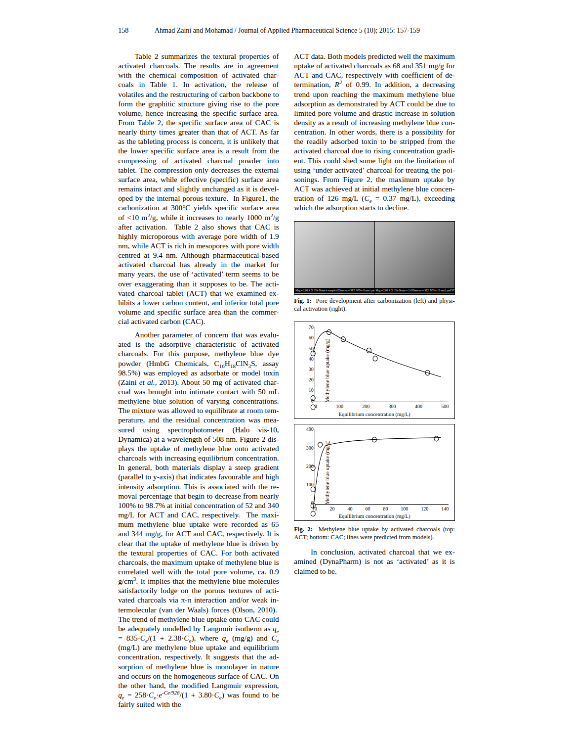158 Ahmad Zaini and Mohamad / Journal of Applied Pharmaceutical Science 5 (10); 2015: 157-159
Table 2 summarizes the textural properties of activated charcoals. The results are in agreement with the chemical composition of activated charcoals in Table 1. In activation, the release of volatiles and the restructuring of carbon backbone to form the graphitic structure giving rise to the pore volume, hence increasing the specific surface area. From Table 2, the specific surface area of CAC is nearly thirty times greater than that of ACT. As far as the tableting process is concern, it is unlikely that the lower specific surface area is a result from the compressing of activated charcoal powder into tablet. The compression only decreases the external surface area, while effective (specific) surface area remains intact and slightly unchanged as it is developed by the internal porous texture. In Figure1, the carbonization at 300°C yields specific surface area of <10 m2/g, while it increases to nearly 1000 m2/g after activation. Table 2 also shows that CAC is highly microporous with average pore width of 1.9 nm, while ACT is rich in mesopores with pore width centred at 9.4 nm. Although pharmaceutical-based activated charcoal has already in the market for many years, the use of ‘activated’ term seems to be over exaggerating than it supposes to be. The activated charcoal tablet (ACT) that we examined exhibits a lower carbon content, and inferior total pore volume and specific surface area than the commercial activated carbon (CAC).
Another parameter of concern that was evaluated is the adsorptive characteristic of activated charcoals. For this purpose, methylene blue dye powder (HmbG Chemicals, C16H18ClN3S, assay 98.5%) was employed as adsorbate or model toxin (Zaini et al., 2013). About 50 mg of activated charcoal was brought into intimate contact with 50 mL methylene blue solution of varying concentrations. The mixture was allowed to equilibrate at room temperature, and the residual concentration was measured using spectrophotometer (Halo vis-10, Dynamica) at a wavelength of 508 nm. Figure 2 displays the uptake of methylene blue onto activated charcoals with increasing equilibrium concentration. In general, both materials display a steep gradient (parallel to y-axis) that indicates favourable and high intensity adsorption. This is associated with the removal percentage that begin to decrease from nearly 100% to 98.7% at initial concentration of 52 and 340 mg/L for ACT and CAC, respectively. The maximum methylene blue uptake were recorded as 65 and 344 mg/g, for ACT and CAC, respectively. It is clear that the uptake of methylene blue is driven by the textural properties of CAC. For both activated charcoals, the maximum uptake of methylene blue is correlated well with the total pore volume, ca. 0.9 g/cm3. It implies that the methylene blue molecules satisfactorily lodge on the porous textures of activated charcoals via π-π interaction and/or weak intermolecular (van der Waals) forces (Olson, 2010). The trend of methylene blue uptake onto CAC could be adequately modelled by Langmuir isotherm as qe = 835·Ce/(1 + 2.38·Ce), where qe (mg/g) and Ce (mg/L) are methylene blue uptake and equilibrium concentration, respectively. It suggests that the adsorption of methylene blue is monolayer in nature and occurs on the homogeneous surface of CAC. On the other hand, the modified Langmuir expression, qe = 258·Ce·e-Ce/926/(1 + 3.80·Ce) was found to be fairly suited with the
ACT data. Both models predicted well the maximum uptake of activated charcoals as 68 and 351 mg/g for ACT and CAC, respectively with coefficient of determination, R2 of 0.99. In addition, a decreasing trend upon reaching the maximum methylene blue adsorption as demonstrated by ACT could be due to limited pore volume and drastic increase in solution density as a result of increasing methylene blue concentration. In other words, there is a possibility for the readily adsorbed toxin to be stripped from the activated charcoal due to rising concentration gradient. This could shed some light on the limitation of using ‘under activated’ charcoal for treating the poisonings. From Figure 2, the maximum uptake by ACT was achieved at initial methylene blue concentration of 126 mg/L (Ce = 0.37 mg/L), exceeding which the adsorption starts to decline.
Mag = 2.00 K X File Name = sample.tif Detector = SE2 WD = 8 mm 1 μm EHT = 10.00 kV
Mag = 2.00 K X File Name = 2.tif Detector = SE2 WD = 10 mm 1 μm EHT = 10.00 kV
Fig. 1: Pore development after carbonization (left) and physical activation (right).
Methylene blue uptake (mg/g)
706050403020100
0100200300400500
Equilibrium concentration (mg/L)
Methylene blue uptake (mg/g)
4003002001000
020406080100120140
Equilibrium concentration (mg/L)
Fig. 2: Methylene blue uptake by activated charcoals (top: ACT; bottom: CAC; lines were predicted from models).
In conclusion, activated charcoal that we examined (DynaPharm) is not as ‘activated’ as it is claimed to be.